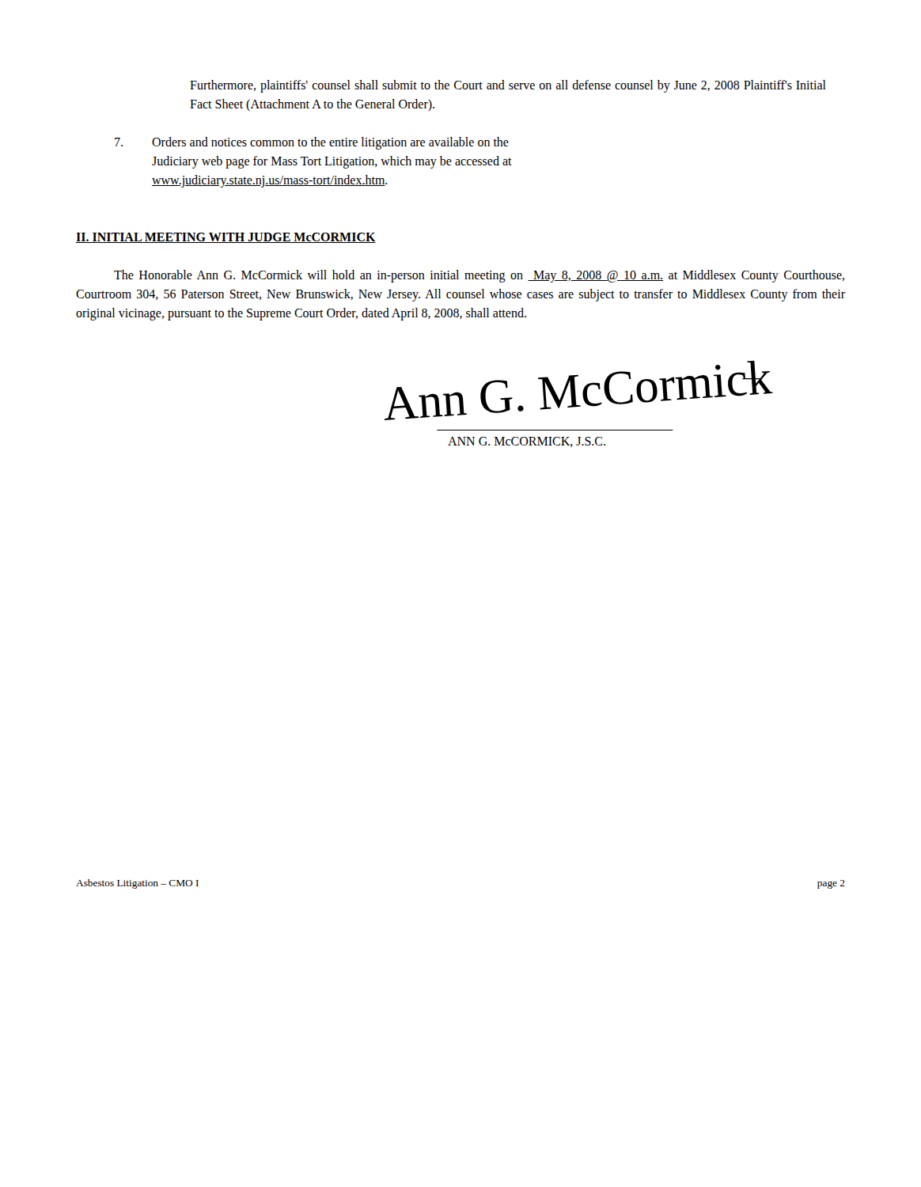Furthermore, plaintiffs' counsel shall submit to the Court and serve on all defense counsel by June 2, 2008 Plaintiff's Initial Fact Sheet (Attachment A to the General Order).
7.
Orders and notices common to the entire litigation are available on the Judiciary web page for Mass Tort Litigation, which may be accessed at www.judiciary.state.nj.us/mass-tort/index.htm.
II. INITIAL MEETING WITH JUDGE McCORMICK
The Honorable Ann G. McCormick will hold an in-person initial meeting on May 8, 2008 @ 10 a.m. at Middlesex County Courthouse, Courtroom 304, 56 Paterson Street, New Brunswick, New Jersey. All counsel whose cases are subject to transfer to Middlesex County from their original vicinage, pursuant to the Supreme Court Order, dated April 8, 2008, shall attend.
—
Ann G. McCormick
ANN G. McCORMICK, J.S.C.
Asbestos Litigation – CMO I page 2